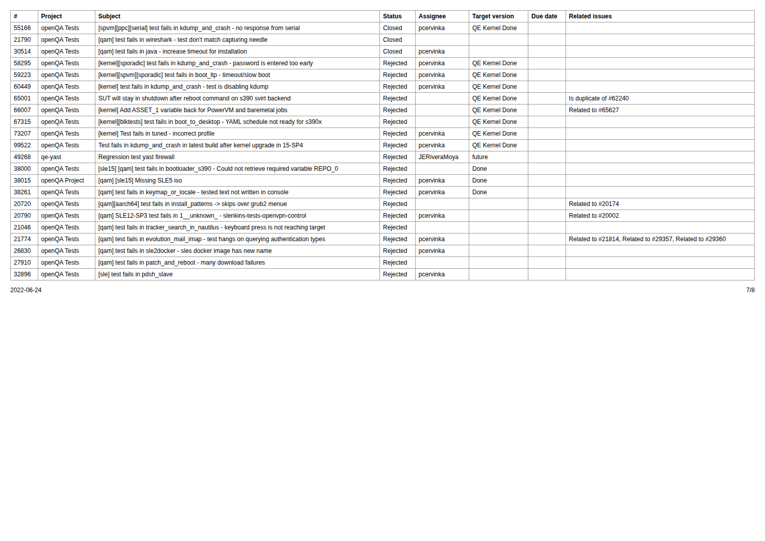| # | Project | Subject | Status | Assignee | Target version | Due date | Related issues |
| --- | --- | --- | --- | --- | --- | --- | --- |
| 55166 | openQA Tests | [spvm][ppc][serial] test fails in kdump_and_crash - no response from serial | Closed | pcervinka | QE Kernel Done | | |
| 21790 | openQA Tests | [qam] test fails in wireshark - test don't match capturing needle | Closed | | | | |
| 30514 | openQA Tests | [qam] test fails in java - increase timeout for installation | Closed | pcervinka | | | |
| 58295 | openQA Tests | [kernel][sporadic] test fails in kdump_and_crash - password is entered too early | Rejected | pcervinka | QE Kernel Done | | |
| 59223 | openQA Tests | [kernel][spvm][sporadic] test fails in boot_ltp - timeout/slow boot | Rejected | pcervinka | QE Kernel Done | | |
| 60449 | openQA Tests | [kernel] test fails in kdump_and_crash - test is disabling kdump | Rejected | pcervinka | QE Kernel Done | | |
| 65001 | openQA Tests | SUT will stay in shutdown after reboot command on s390 svirt backend | Rejected | | QE Kernel Done | | Is duplicate of #62240 |
| 66007 | openQA Tests | [kernel] Add ASSET_1 variable back for PowerVM and baremetal jobs | Rejected | | QE Kernel Done | | Related to #65627 |
| 67315 | openQA Tests | [kernel][blktests] test fails in boot_to_desktop - YAML schedule not ready for s390x | Rejected | | QE Kernel Done | | |
| 73207 | openQA Tests | [kernel] Test fails in tuned - incorrect profile | Rejected | pcervinka | QE Kernel Done | | |
| 99522 | openQA Tests | Test fails in kdump_and_crash in latest build after kernel upgrade in 15-SP4 | Rejected | pcervinka | QE Kernel Done | | |
| 49268 | qe-yast | Regression test yast firewall | Rejected | JERiveraMoya | future | | |
| 38000 | openQA Tests | [sle15] [qam] test fails in bootloader_s390 - Could not retrieve required variable REPO_0 | Rejected | | Done | | |
| 38015 | openQA Project | [qam] [sle15] Missing SLE5 iso | Rejected | pcervinka | Done | | |
| 38261 | openQA Tests | [qam] test fails in keymap_or_locale - tested text not written in console | Rejected | pcervinka | Done | | |
| 20720 | openQA Tests | [qam][aarch64] test fails in install_patterns -> skips over grub2 menue | Rejected | | | | Related to #20174 |
| 20790 | openQA Tests | [qam] SLE12-SP3 test fails in 1__unknown_ - slenkins-tests-openvpn-control | Rejected | pcervinka | | | Related to #20002 |
| 21046 | openQA Tests | [qam] test fails in tracker_search_in_nautilus - keyboard press is not reaching target | Rejected | | | | |
| 21774 | openQA Tests | [qam] test fails in evolution_mail_imap - test hangs on querying authentication types | Rejected | pcervinka | | | Related to #21814, Related to #29357, Related to #29360 |
| 26830 | openQA Tests | [qam] test fails in sle2docker - sles docker image has new name | Rejected | pcervinka | | | |
| 27910 | openQA Tests | [qam] test fails in patch_and_reboot - many download failures | Rejected | | | | |
| 32896 | openQA Tests | [sle] test fails in pdsh_slave | Rejected | pcervinka | | | |
2022-06-24 7/8